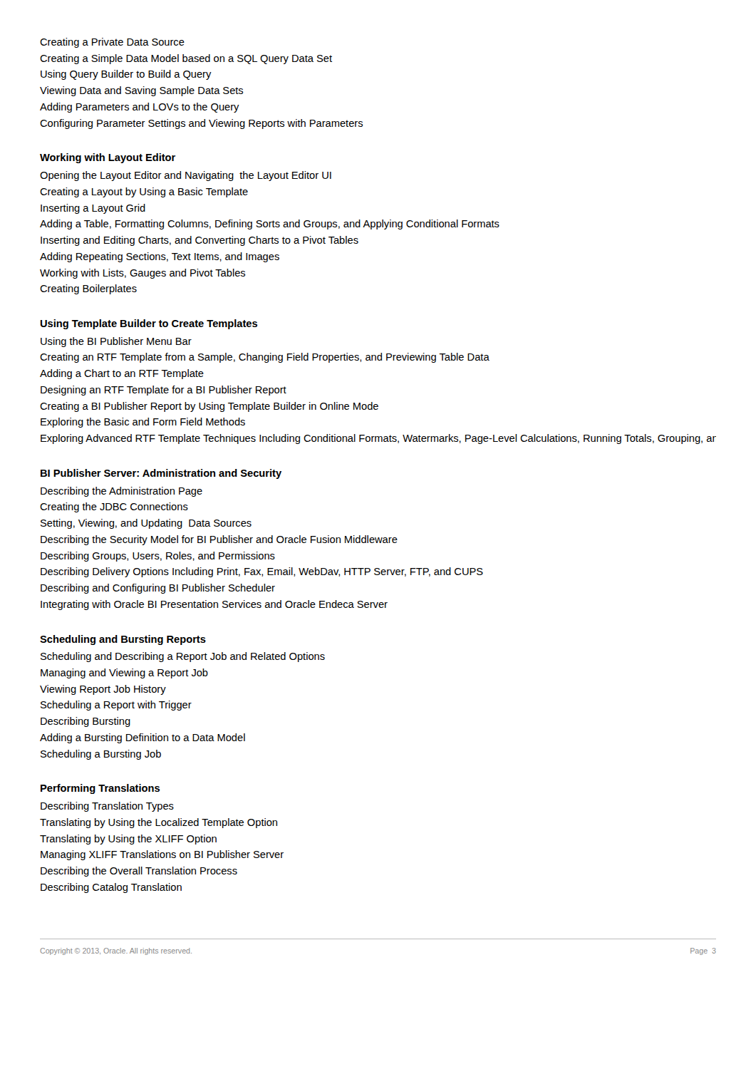Creating a Private Data Source
Creating a Simple Data Model based on a SQL Query Data Set
Using Query Builder to Build a Query
Viewing Data and Saving Sample Data Sets
Adding Parameters and LOVs to the Query
Configuring Parameter Settings and Viewing Reports with Parameters
Working with Layout Editor
Opening the Layout Editor and Navigating the Layout Editor UI
Creating a Layout by Using a Basic Template
Inserting a Layout Grid
Adding a Table, Formatting Columns, Defining Sorts and Groups, and Applying Conditional Formats
Inserting and Editing Charts, and Converting Charts to a Pivot Tables
Adding Repeating Sections, Text Items, and Images
Working with Lists, Gauges and Pivot Tables
Creating Boilerplates
Using Template Builder to Create Templates
Using the BI Publisher Menu Bar
Creating an RTF Template from a Sample, Changing Field Properties, and Previewing Table Data
Adding a Chart to an RTF Template
Designing an RTF Template for a BI Publisher Report
Creating a BI Publisher Report by Using Template Builder in Online Mode
Exploring the Basic and Form Field Methods
Exploring Advanced RTF Template Techniques Including Conditional Formats, Watermarks, Page-Level Calculations, Running Totals, Grouping, and Sorting
BI Publisher Server: Administration and Security
Describing the Administration Page
Creating the JDBC Connections
Setting, Viewing, and Updating Data Sources
Describing the Security Model for BI Publisher and Oracle Fusion Middleware
Describing Groups, Users, Roles, and Permissions
Describing Delivery Options Including Print, Fax, Email, WebDav, HTTP Server, FTP, and CUPS
Describing and Configuring BI Publisher Scheduler
Integrating with Oracle BI Presentation Services and Oracle Endeca Server
Scheduling and Bursting Reports
Scheduling and Describing a Report Job and Related Options
Managing and Viewing a Report Job
Viewing Report Job History
Scheduling a Report with Trigger
Describing Bursting
Adding a Bursting Definition to a Data Model
Scheduling a Bursting Job
Performing Translations
Describing Translation Types
Translating by Using the Localized Template Option
Translating by Using the XLIFF Option
Managing XLIFF Translations on BI Publisher Server
Describing the Overall Translation Process
Describing Catalog Translation
Copyright © 2013, Oracle. All rights reserved. Page 3